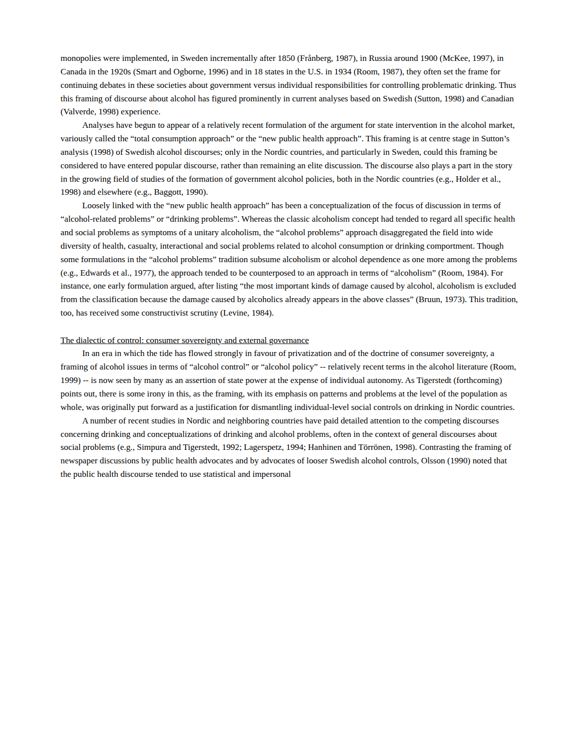monopolies were implemented, in Sweden incrementally after 1850 (Frånberg, 1987), in Russia around 1900 (McKee, 1997), in Canada in the 1920s (Smart and Ogborne, 1996) and in 18 states in the U.S. in 1934 (Room, 1987), they often set the frame for continuing debates in these societies about government versus individual responsibilities for controlling problematic drinking. Thus this framing of discourse about alcohol has figured prominently in current analyses based on Swedish (Sutton, 1998) and Canadian (Valverde, 1998) experience.
Analyses have begun to appear of a relatively recent formulation of the argument for state intervention in the alcohol market, variously called the “total consumption approach” or the “new public health approach”. This framing is at centre stage in Sutton’s analysis (1998) of Swedish alcohol discourses; only in the Nordic countries, and particularly in Sweden, could this framing be considered to have entered popular discourse, rather than remaining an elite discussion. The discourse also plays a part in the story in the growing field of studies of the formation of government alcohol policies, both in the Nordic countries (e.g., Holder et al., 1998) and elsewhere (e.g., Baggott, 1990).
Loosely linked with the “new public health approach” has been a conceptualization of the focus of discussion in terms of “alcohol-related problems” or “drinking problems”. Whereas the classic alcoholism concept had tended to regard all specific health and social problems as symptoms of a unitary alcoholism, the “alcohol problems” approach disaggregated the field into wide diversity of health, casualty, interactional and social problems related to alcohol consumption or drinking comportment. Though some formulations in the “alcohol problems” tradition subsume alcoholism or alcohol dependence as one more among the problems (e.g., Edwards et al., 1977), the approach tended to be counterposed to an approach in terms of “alcoholism” (Room, 1984). For instance, one early formulation argued, after listing “the most important kinds of damage caused by alcohol, alcoholism is excluded from the classification because the damage caused by alcoholics already appears in the above classes” (Bruun, 1973). This tradition, too, has received some constructivist scrutiny (Levine, 1984).
The dialectic of control: consumer sovereignty and external governance
In an era in which the tide has flowed strongly in favour of privatization and of the doctrine of consumer sovereignty, a framing of alcohol issues in terms of “alcohol control” or “alcohol policy” -- relatively recent terms in the alcohol literature (Room, 1999) -- is now seen by many as an assertion of state power at the expense of individual autonomy. As Tigerstedt (forthcoming) points out, there is some irony in this, as the framing, with its emphasis on patterns and problems at the level of the population as whole, was originally put forward as a justification for dismantling individual-level social controls on drinking in Nordic countries.
A number of recent studies in Nordic and neighboring countries have paid detailed attention to the competing discourses concerning drinking and conceptualizations of drinking and alcohol problems, often in the context of general discourses about social problems (e.g., Simpura and Tigerstedt, 1992; Lagerspetz, 1994; Hanhinen and Törrönen, 1998). Contrasting the framing of newspaper discussions by public health advocates and by advocates of looser Swedish alcohol controls, Olsson (1990) noted that the public health discourse tended to use statistical and impersonal